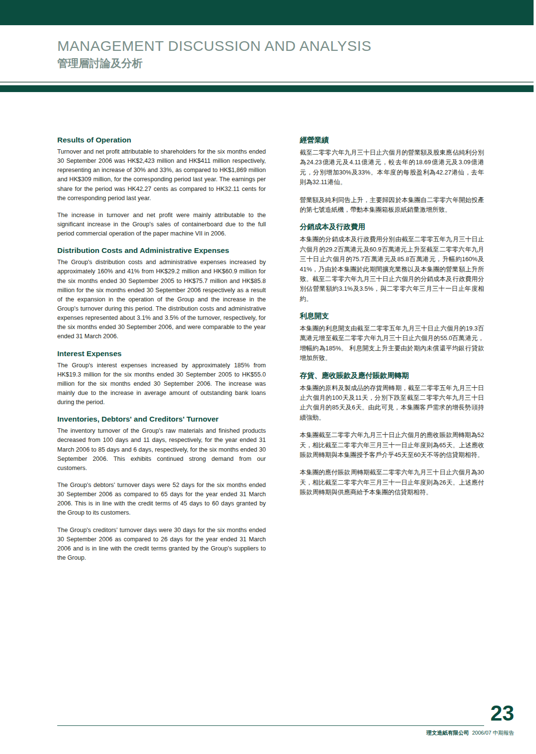MANAGEMENT DISCUSSION AND ANALYSIS
管理層討論及分析
Results of Operation
Turnover and net profit attributable to shareholders for the six months ended 30 September 2006 was HK$2,423 million and HK$411 million respectively, representing an increase of 30% and 33%, as compared to HK$1,869 million and HK$309 million, for the corresponding period last year. The earnings per share for the period was HK42.27 cents as compared to HK32.11 cents for the corresponding period last year.
The increase in turnover and net profit were mainly attributable to the significant increase in the Group's sales of containerboard due to the full period commercial operation of the paper machine VII in 2006.
Distribution Costs and Administrative Expenses
The Group's distribution costs and administrative expenses increased by approximately 160% and 41% from HK$29.2 million and HK$60.9 million for the six months ended 30 September 2005 to HK$75.7 million and HK$85.8 million for the six months ended 30 September 2006 respectively as a result of the expansion in the operation of the Group and the increase in the Group's turnover during this period. The distribution costs and administrative expenses represented about 3.1% and 3.5% of the turnover, respectively, for the six months ended 30 September 2006, and were comparable to the year ended 31 March 2006.
Interest Expenses
The Group's interest expenses increased by approximately 185% from HK$19.3 million for the six months ended 30 September 2005 to HK$55.0 million for the six months ended 30 September 2006. The increase was mainly due to the increase in average amount of outstanding bank loans during the period.
Inventories, Debtors' and Creditors' Turnover
The inventory turnover of the Group's raw materials and finished products decreased from 100 days and 11 days, respectively, for the year ended 31 March 2006 to 85 days and 6 days, respectively, for the six months ended 30 September 2006. This exhibits continued strong demand from our customers.
The Group's debtors' turnover days were 52 days for the six months ended 30 September 2006 as compared to 65 days for the year ended 31 March 2006. This is in line with the credit terms of 45 days to 60 days granted by the Group to its customers.
The Group's creditors' turnover days were 30 days for the six months ended 30 September 2006 as compared to 26 days for the year ended 31 March 2006 and is in line with the credit terms granted by the Group's suppliers to the Group.
經營業績
截至二零零六年九月三十日止六個月的營業額及股東應佔純利分別為24.23億港元及4.11億港元，較去年的18.69億港元及3.09億港元，分別增加30%及33%。本年度的每股盈利為42.27港仙，去年則為32.11港仙。
營業額及純利同告上升，主要歸因於本集團自二零零六年開始投產的第七號造紙機，帶動本集團箱板原紙銷量激增所致。
分銷成本及行政費用
本集團的分銷成本及行政費用分別由截至二零零五年九月三十日止六個月的29.2百萬港元及60.9百萬港元上升至截至二零零六年九月三十日止六個月的75.7百萬港元及85.8百萬港元，升幅約160%及41%，乃由於本集團於此期間擴充業務以及本集團的營業額上升所致。截至二零零六年九月三十日止六個月的分銷成本及行政費用分別佔營業額約3.1%及3.5%，與二零零六年三月三十一日止年度相約。
利息開支
本集團的利息開支由截至二零零五年九月三十日止六個月的19.3百萬港元增至截至二零零六年九月三十日止六個月的55.0百萬港元，增幅約為185%。 利息開支上升主要由於期內未償還平均銀行貸款增加所致。
存貨、應收賬款及應付賬款周轉期
本集團的原料及製成品的存貨周轉期，截至二零零五年九月三十日止六個月的100天及11天，分別下跌至截至二零零六年九月三十日止六個月的85天及6天。由此可見，本集團客戶需求的增長勢頭持續強勁。
本集團截至二零零六年九月三十日止六個月的應收賬款周轉期為52天，相比截至二零零六年三月三十一日止年度則為65天。上述應收賬款周轉期與本集團授予客戶介乎45天至60天不等的信貸期相符。
本集團的應付賬款周轉期截至二零零六年九月三十日止六個月為30天，相比截至二零零六年三月三十一日止年度則為26天。上述應付賬款周轉期與供應商給予本集團的信貸期相符。
23
理文造紙有限公司 2006/07 中期報告